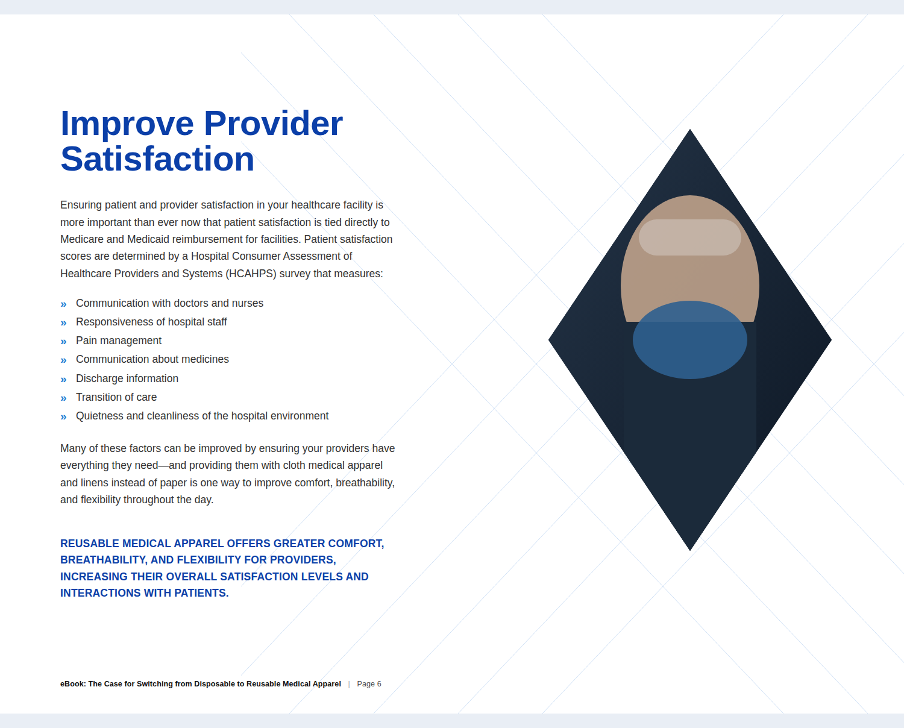Improve Provider
Satisfaction
Ensuring patient and provider satisfaction in your healthcare facility is more important than ever now that patient satisfaction is tied directly to Medicare and Medicaid reimbursement for facilities. Patient satisfaction scores are determined by a Hospital Consumer Assessment of Healthcare Providers and Systems (HCAHPS) survey that measures:
Communication with doctors and nurses
Responsiveness of hospital staff
Pain management
Communication about medicines
Discharge information
Transition of care
Quietness and cleanliness of the hospital environment
Many of these factors can be improved by ensuring your providers have everything they need—and providing them with cloth medical apparel and linens instead of paper is one way to improve comfort, breathability, and flexibility throughout the day.
Reusable medical apparel offers greater comfort, breathability, and flexibility for providers, increasing their overall satisfaction levels and interactions with patients.
eBook: The Case for Switching from Disposable to Reusable Medical Apparel | Page 6